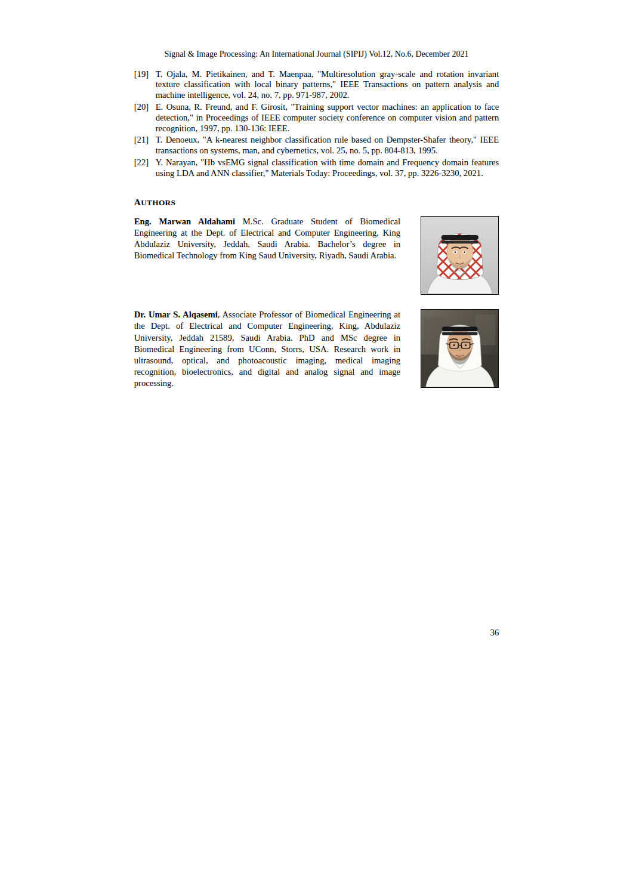Signal & Image Processing: An International Journal (SIPIJ) Vol.12, No.6, December 2021
[19] T. Ojala, M. Pietikainen, and T. Maenpaa, "Multiresolution gray-scale and rotation invariant texture classification with local binary patterns," IEEE Transactions on pattern analysis and machine intelligence, vol. 24, no. 7, pp. 971-987, 2002.
[20] E. Osuna, R. Freund, and F. Girosit, "Training support vector machines: an application to face detection," in Proceedings of IEEE computer society conference on computer vision and pattern recognition, 1997, pp. 130-136: IEEE.
[21] T. Denoeux, "A k-nearest neighbor classification rule based on Dempster-Shafer theory," IEEE transactions on systems, man, and cybernetics, vol. 25, no. 5, pp. 804-813, 1995.
[22] Y. Narayan, "Hb vsEMG signal classification with time domain and Frequency domain features using LDA and ANN classifier," Materials Today: Proceedings, vol. 37, pp. 3226-3230, 2021.
AUTHORS
Eng. Marwan Aldahami M.Sc. Graduate Student of Biomedical Engineering at the Dept. of Electrical and Computer Engineering, King Abdulaziz University, Jeddah, Saudi Arabia. Bachelor’s degree in Biomedical Technology from King Saud University, Riyadh, Saudi Arabia.
Dr. Umar S. Alqasemi, Associate Professor of Biomedical Engineering at the Dept. of Electrical and Computer Engineering, King, Abdulaziz University, Jeddah 21589, Saudi Arabia. PhD and MSc degree in Biomedical Engineering from UConn, Storrs, USA. Research work in ultrasound, optical, and photoacoustic imaging, medical imaging recognition, bioelectronics, and digital and analog signal and image processing.
36